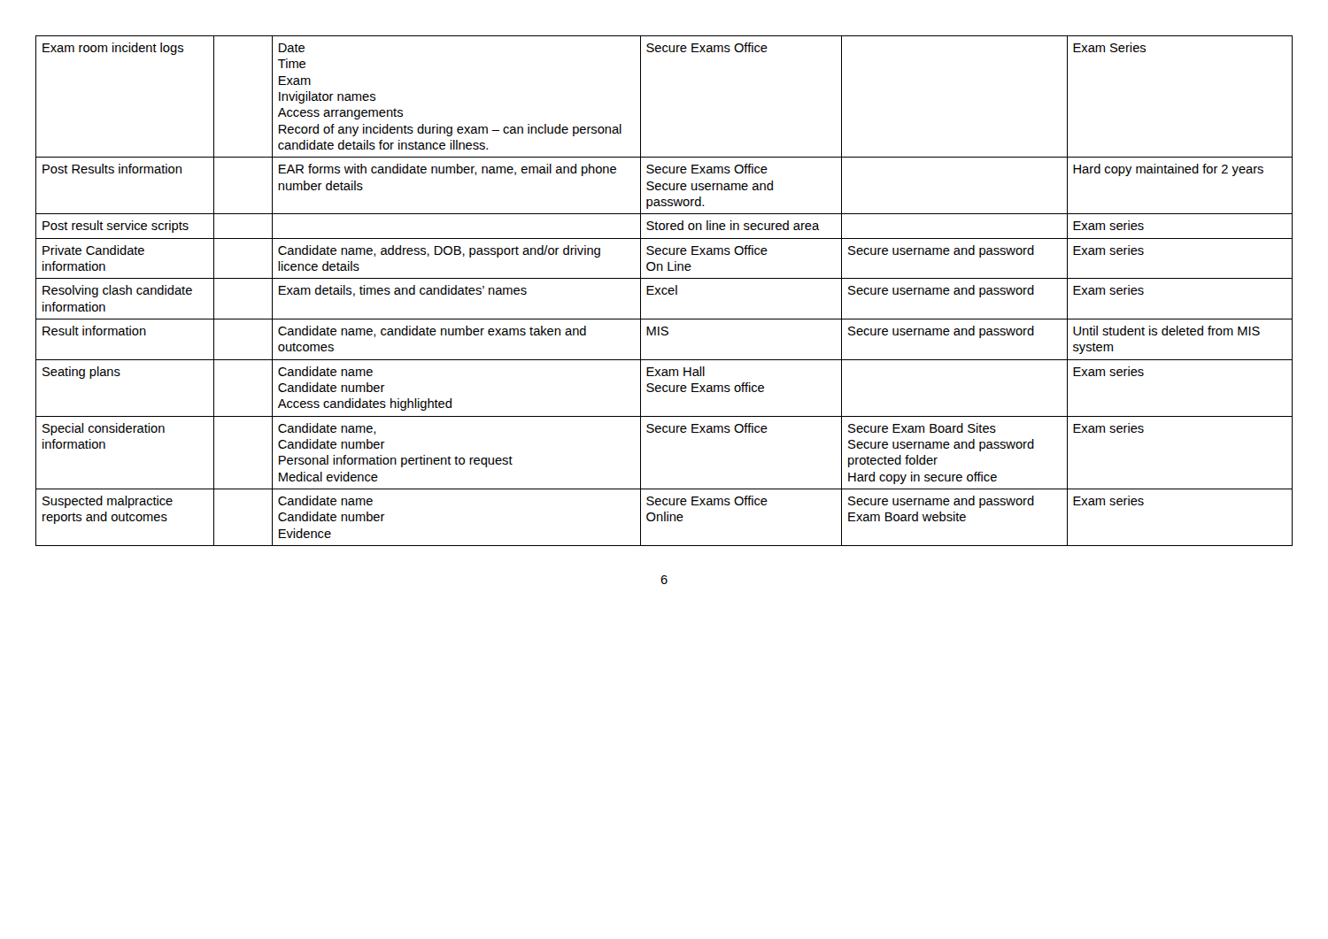| Exam room incident logs | | Date Time Exam Invigilator names Access arrangements Record of any incidents during exam – can include personal candidate details for instance illness. | Secure Exams Office | | Exam Series |
| Post Results information | | EAR forms with candidate number, name, email and phone number details | Secure Exams Office Secure username and password. | | Hard copy maintained for 2 years |
| Post result service scripts | | | Stored on line in secured area | | Exam series |
| Private Candidate information | | Candidate name, address, DOB, passport and/or driving licence details | Secure Exams Office On Line | Secure username and password | Exam series |
| Resolving clash candidate information | | Exam details, times and candidates’ names | Excel | Secure username and password | Exam series |
| Result information | | Candidate name, candidate number exams taken and outcomes | MIS | Secure username and password | Until student is deleted from MIS system |
| Seating plans | | Candidate name Candidate number Access candidates highlighted | Exam Hall Secure Exams office | | Exam series |
| Special consideration information | | Candidate name, Candidate number Personal information pertinent to request Medical evidence | Secure Exams Office | Secure Exam Board Sites Secure username and password protected folder Hard copy in secure office | Exam series |
| Suspected malpractice reports and outcomes | | Candidate name Candidate number Evidence | Secure Exams Office Online | Secure username and password Exam Board website | Exam series |
6